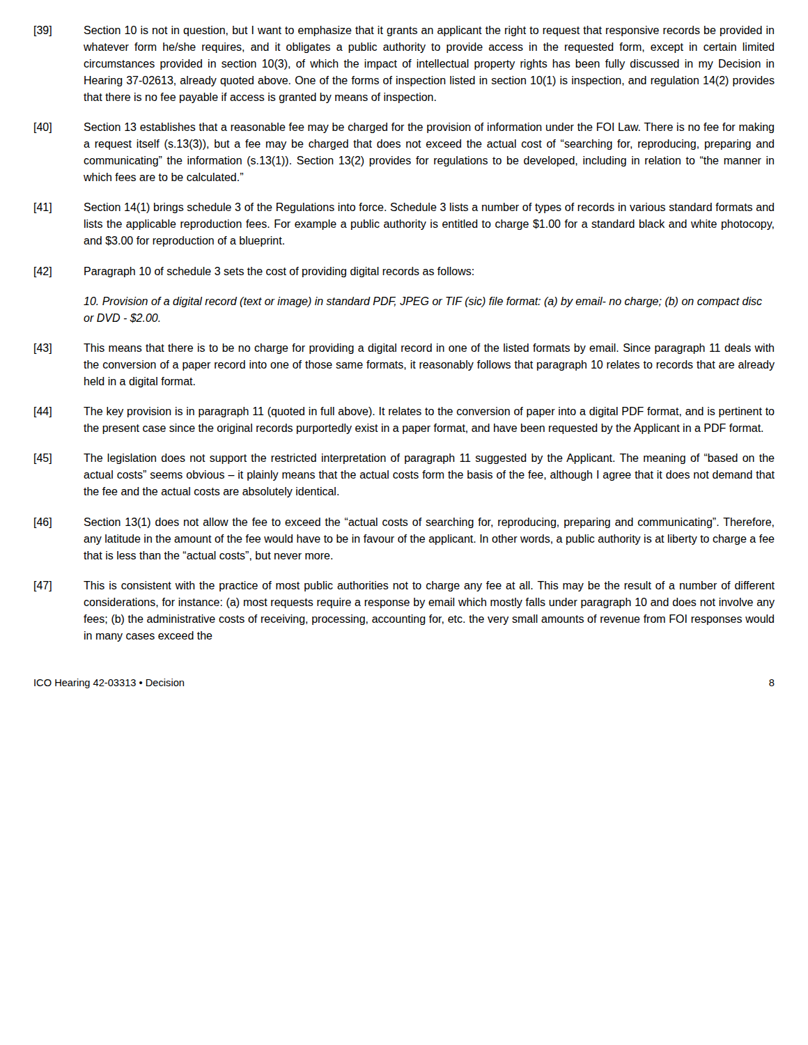[39]
Section 10 is not in question, but I want to emphasize that it grants an applicant the right to request that responsive records be provided in whatever form he/she requires, and it obligates a public authority to provide access in the requested form, except in certain limited circumstances provided in section 10(3), of which the impact of intellectual property rights has been fully discussed in my Decision in Hearing 37-02613, already quoted above. One of the forms of inspection listed in section 10(1) is inspection, and regulation 14(2) provides that there is no fee payable if access is granted by means of inspection.
[40]
Section 13 establishes that a reasonable fee may be charged for the provision of information under the FOI Law. There is no fee for making a request itself (s.13(3)), but a fee may be charged that does not exceed the actual cost of “searching for, reproducing, preparing and communicating” the information (s.13(1)). Section 13(2) provides for regulations to be developed, including in relation to “the manner in which fees are to be calculated.”
[41]
Section 14(1) brings schedule 3 of the Regulations into force. Schedule 3 lists a number of types of records in various standard formats and lists the applicable reproduction fees. For example a public authority is entitled to charge $1.00 for a standard black and white photocopy, and $3.00 for reproduction of a blueprint.
[42]
Paragraph 10 of schedule 3 sets the cost of providing digital records as follows:
10. Provision of a digital record (text or image) in standard PDF, JPEG or TIF (sic) file format: (a) by email- no charge; (b) on compact disc or DVD - $2.00.
[43]
This means that there is to be no charge for providing a digital record in one of the listed formats by email. Since paragraph 11 deals with the conversion of a paper record into one of those same formats, it reasonably follows that paragraph 10 relates to records that are already held in a digital format.
[44]
The key provision is in paragraph 11 (quoted in full above). It relates to the conversion of paper into a digital PDF format, and is pertinent to the present case since the original records purportedly exist in a paper format, and have been requested by the Applicant in a PDF format.
[45]
The legislation does not support the restricted interpretation of paragraph 11 suggested by the Applicant. The meaning of “based on the actual costs” seems obvious – it plainly means that the actual costs form the basis of the fee, although I agree that it does not demand that the fee and the actual costs are absolutely identical.
[46]
Section 13(1) does not allow the fee to exceed the “actual costs of searching for, reproducing, preparing and communicating”. Therefore, any latitude in the amount of the fee would have to be in favour of the applicant. In other words, a public authority is at liberty to charge a fee that is less than the “actual costs”, but never more.
[47]
This is consistent with the practice of most public authorities not to charge any fee at all. This may be the result of a number of different considerations, for instance: (a) most requests require a response by email which mostly falls under paragraph 10 and does not involve any fees; (b) the administrative costs of receiving, processing, accounting for, etc. the very small amounts of revenue from FOI responses would in many cases exceed the
ICO Hearing 42-03313 • Decision 8